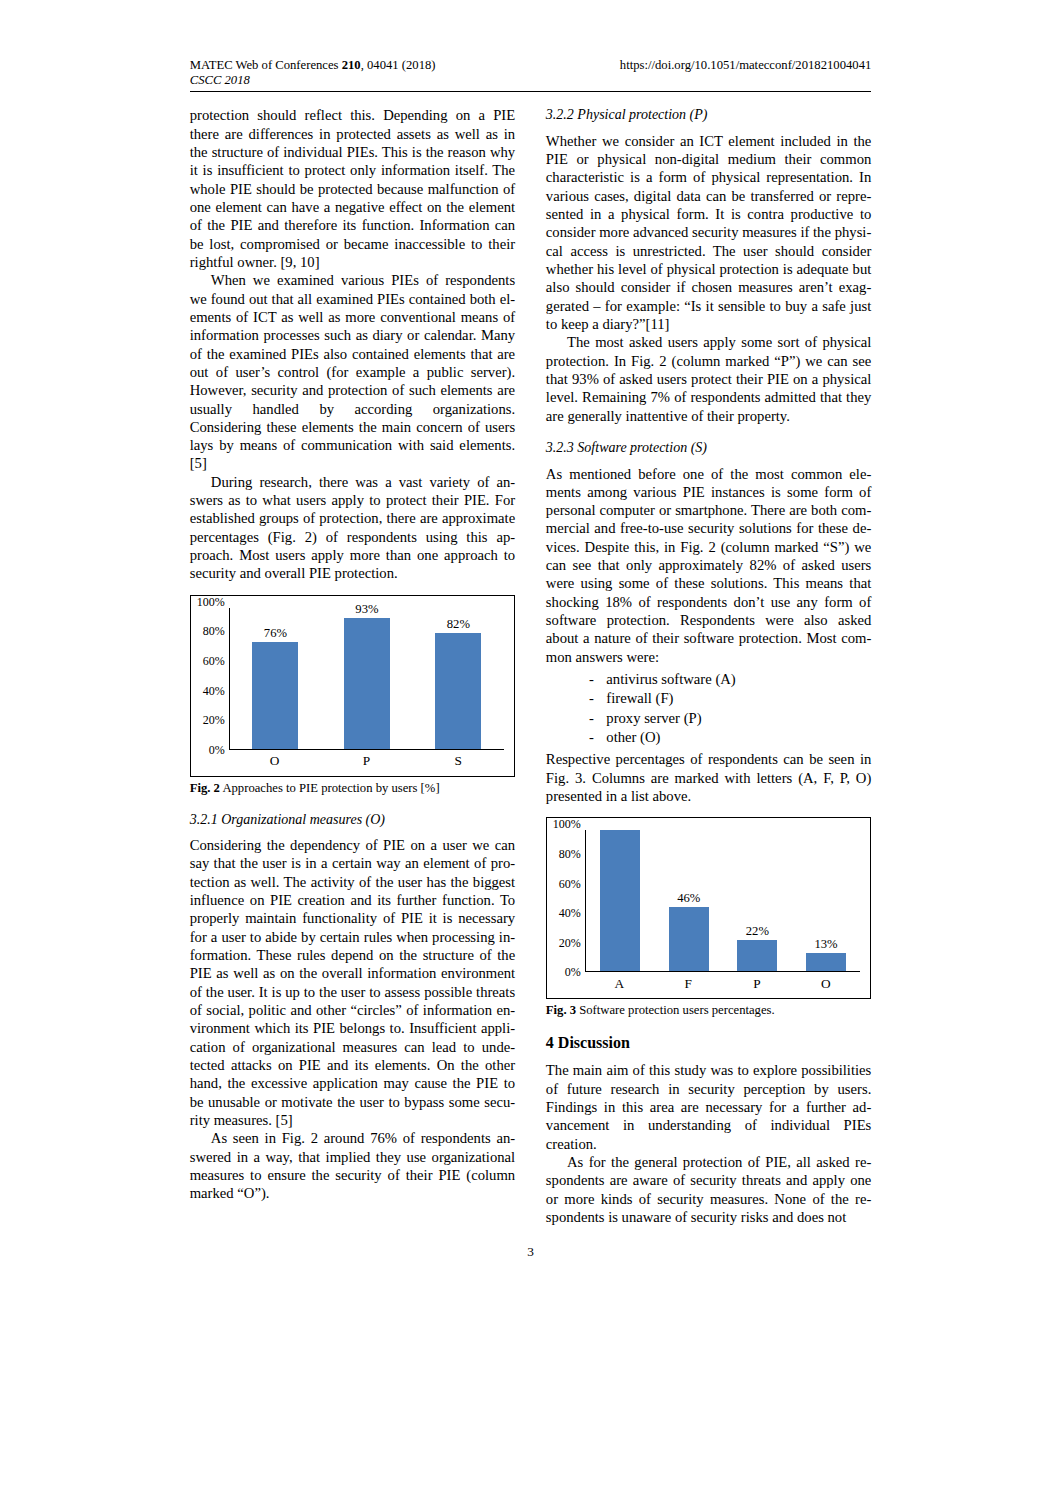MATEC Web of Conferences 210, 04041 (2018)
CSCC 2018
https://doi.org/10.1051/matecconf/201821004041
protection should reflect this. Depending on a PIE there are differences in protected assets as well as in the structure of individual PIEs. This is the reason why it is insufficient to protect only information itself. The whole PIE should be protected because malfunction of one element can have a negative effect on the element of the PIE and therefore its function. Information can be lost, compromised or became inaccessible to their rightful owner. [9, 10]
When we examined various PIEs of respondents we found out that all examined PIEs contained both elements of ICT as well as more conventional means of information processes such as diary or calendar. Many of the examined PIEs also contained elements that are out of user’s control (for example a public server). However, security and protection of such elements are usually handled by according organizations. Considering these elements the main concern of users lays by means of communication with said elements. [5]
During research, there was a vast variety of answers as to what users apply to protect their PIE. For established groups of protection, there are approximate percentages (Fig. 2) of respondents using this approach. Most users apply more than one approach to security and overall PIE protection.
100% 80% 60% 40% 20% 0%
76%
93%
82%
O P S
Fig. 2 Approaches to PIE protection by users [%]
3.2.1 Organizational measures (O)
Considering the dependency of PIE on a user we can say that the user is in a certain way an element of protection as well. The activity of the user has the biggest influence on PIE creation and its further function. To properly maintain functionality of PIE it is necessary for a user to abide by certain rules when processing information. These rules depend on the structure of the PIE as well as on the overall information environment of the user. It is up to the user to assess possible threats of social, politic and other “circles” of information environment which its PIE belongs to. Insufficient application of organizational measures can lead to undetected attacks on PIE and its elements. On the other hand, the excessive application may cause the PIE to be unusable or motivate the user to bypass some security measures. [5]
As seen in Fig. 2 around 76% of respondents answered in a way, that implied they use organizational measures to ensure the security of their PIE (column marked “O”).
3.2.2 Physical protection (P)
Whether we consider an ICT element included in the PIE or physical non-digital medium their common characteristic is a form of physical representation. In various cases, digital data can be transferred or represented in a physical form. It is contra productive to consider more advanced security measures if the physical access is unrestricted. The user should consider whether his level of physical protection is adequate but also should consider if chosen measures aren’t exaggerated – for example: “Is it sensible to buy a safe just to keep a diary?”[11]
The most asked users apply some sort of physical protection. In Fig. 2 (column marked “P”) we can see that 93% of asked users protect their PIE on a physical level. Remaining 7% of respondents admitted that they are generally inattentive of their property.
3.2.3 Software protection (S)
As mentioned before one of the most common elements among various PIE instances is some form of personal computer or smartphone. There are both commercial and free-to-use security solutions for these devices. Despite this, in Fig. 2 (column marked “S”) we can see that only approximately 82% of asked users were using some of these solutions. This means that shocking 18% of respondents don’t use any form of software protection. Respondents were also asked about a nature of their software protection. Most common answers were:
antivirus software (A)
firewall (F)
proxy server (P)
other (O)
Respective percentages of respondents can be seen in Fig. 3. Columns are marked with letters (A, F, P, O) presented in a list above.
100% 80% 60% 40% 20% 0%
46%
22%
13%
A F P O
Fig. 3 Software protection users percentages.
4 Discussion
The main aim of this study was to explore possibilities of future research in security perception by users. Findings in this area are necessary for a further advancement in understanding of individual PIEs creation.
As for the general protection of PIE, all asked respondents are aware of security threats and apply one or more kinds of security measures. None of the respondents is unaware of security risks and does not
3